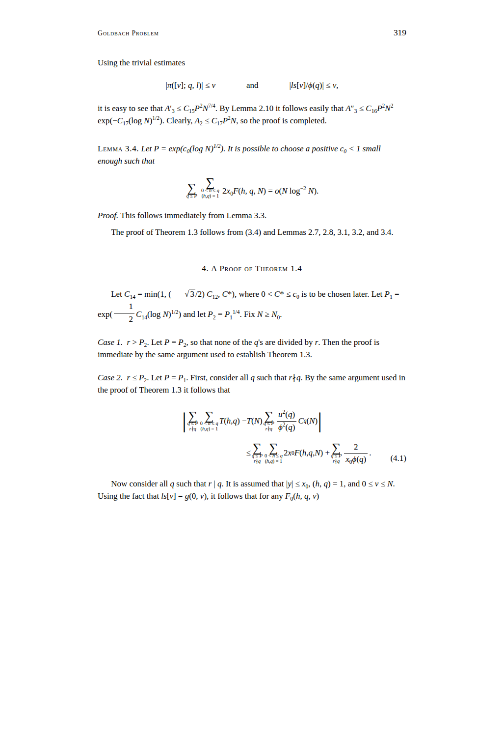Goldbach Problem 319
Using the trivial estimates
|π([v]; q, l)| ≤ v and |ls[v]/ϕ(q)| ≤ v,
it is easy to see that A′3 ≤ C15P2N7/4. By Lemma 2.10 it follows easily that A″3 ≤ C16P2N2 exp(−C17(log N)1/2). Clearly, A2 ≤ C17P2N, so the proof is completed.
Lemma 3.4. Let P = exp(c0(log N)1/2). It is possible to choose a positive c0 < 1 small enough such that
∑ q ≤ P ∑ 0 < h ≤ q (h,q) = 1 2x0F(h, q, N) = o(N log−2 N).
Proof. This follows immediately from Lemma 3.3.
The proof of Theorem 1.3 follows from (3.4) and Lemmas 2.7, 2.8, 3.1, 3.2, and 3.4.
4. A Proof of Theorem 1.4
Let C14 = min(1, (√3/2) C12, C*), where 0 < C* ≤ c0 is to be chosen later. Let P1 = exp(12 C14(log N)1/2) and let P2 = P11/4. Fix N ≥ N0.
Case 1. r > P2. Let P = P2, so that none of the q's are divided by r. Then the proof is immediate by the same argument used to establish Theorem 1.3.
Case 2. r ≤ P2. Let P = P1. First, consider all q such that r∤q. By the same argument used in the proof of Theorem 1.3 it follows that
| ∑ q ≤ P r∤q ∑ 0 < h ≤ q (h,q) = 1 T(h, q) − T(N) ∑ q ≤ P r∤q u2(q) ϕ2(q) Cq(N) |
≤ ∑ q ≤ P r∤q ∑ 0 < h ≤ q (h,q) = 1 2x0F(h, q, N) + ∑ q ≤ P r∤q 2 x0ϕ(q) .
(4.1)
Now consider all q such that r | q. It is assumed that |y| ≤ x0, (h, q) = 1, and 0 ≤ v ≤ N. Using the fact that ls[v] = g(0, v), it follows that for any F0(h, q, v)